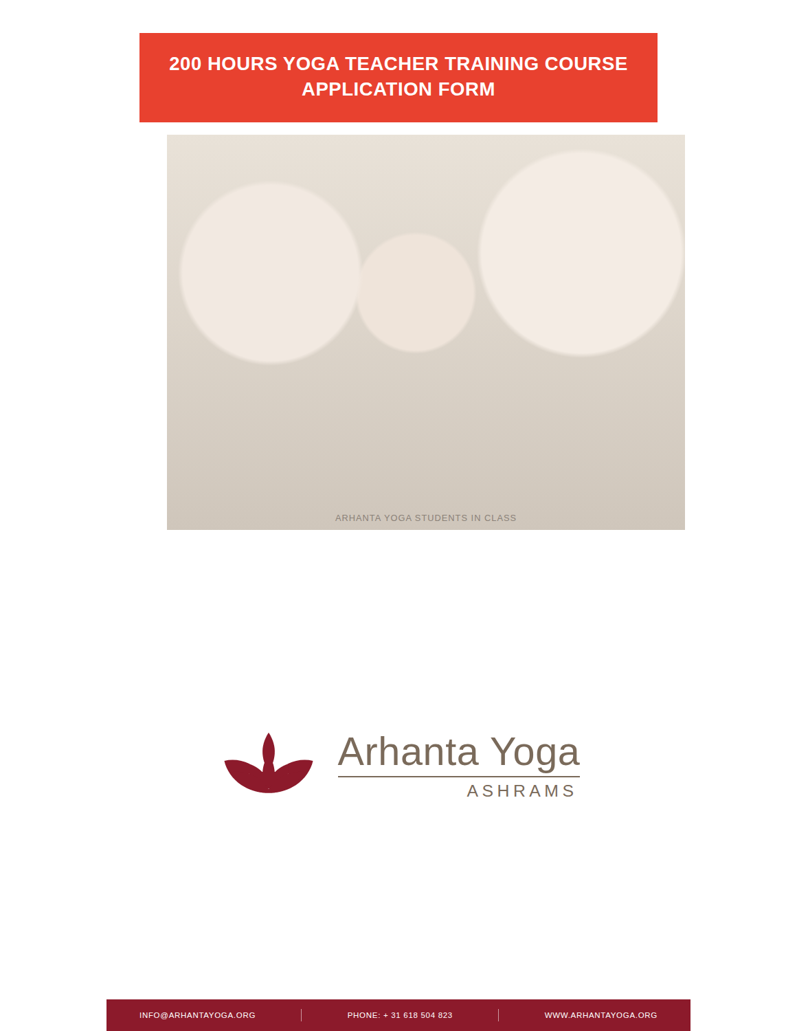200 Hours Yoga Teacher Training Course
Application Form
Arhanta Yoga students in class
Arhanta Yoga Ashrams
info@arhantayoga.org Phone: + 31 618 504 823 www.arhantayoga.org